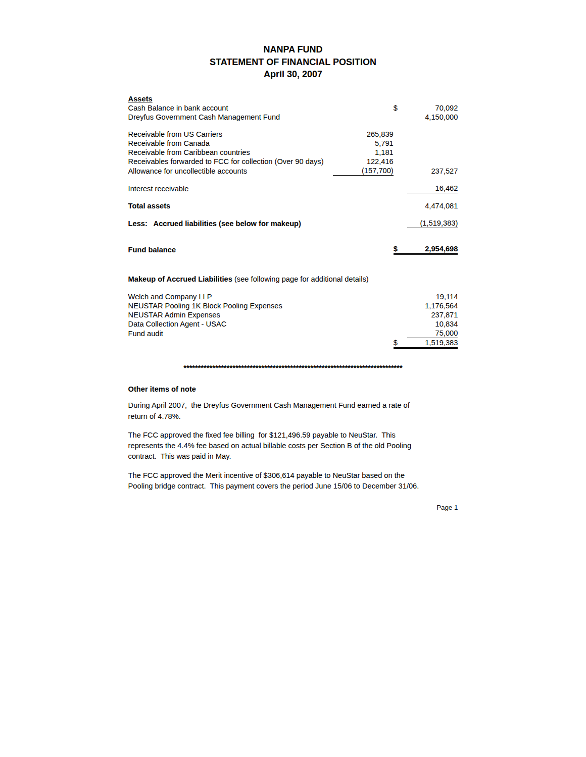NANPA FUND
STATEMENT OF FINANCIAL POSITION
April 30, 2007
| Assets | | | |
| Cash Balance in bank account | | $ | 70,092 |
| Dreyfus Government Cash Management Fund | | | 4,150,000 |
| Receivable from US Carriers | 265,839 | | |
| Receivable from Canada | 5,791 | | |
| Receivable from Caribbean countries | 1,181 | | |
| Receivables forwarded to FCC for collection (Over 90 days) | 122,416 | | |
| Allowance for uncollectible accounts | (157,700) | | 237,527 |
| Interest receivable | | | 16,462 |
| Total assets | | | 4,474,081 |
| Less: Accrued liabilities (see below for makeup) | | | (1,519,383) |
| Fund balance | | $ | 2,954,698 |
Makeup of Accrued Liabilities (see following page for additional details)
| Welch and Company LLP | | | 19,114 |
| NEUSTAR Pooling 1K Block Pooling Expenses | | | 1,176,564 |
| NEUSTAR Admin Expenses | | | 237,871 |
| Data Collection Agent - USAC | | | 10,834 |
| Fund audit | | | 75,000 |
| | | $ | 1,519,383 |
****************************************************************************
Other items of note
During April 2007, the Dreyfus Government Cash Management Fund earned a rate of return of 4.78%.
The FCC approved the fixed fee billing for $121,496.59 payable to NeuStar. This represents the 4.4% fee based on actual billable costs per Section B of the old Pooling contract. This was paid in May.
The FCC approved the Merit incentive of $306,614 payable to NeuStar based on the Pooling bridge contract. This payment covers the period June 15/06 to December 31/06.
Page 1